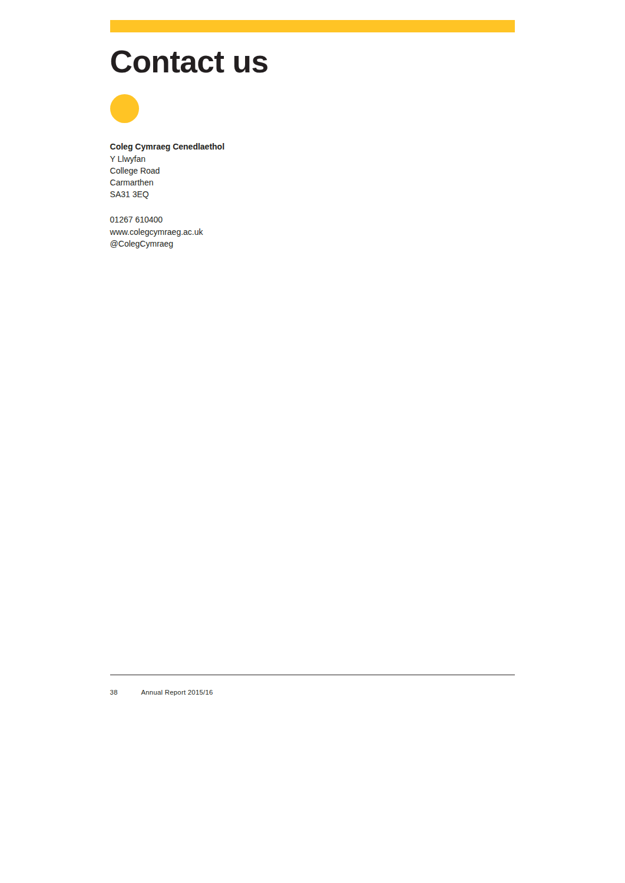Contact us
Coleg Cymraeg Cenedlaethol
Y Llwyfan
College Road
Carmarthen
SA31 3EQ
01267 610400
www.colegcymraeg.ac.uk
@ColegCymraeg
38 Annual Report 2015/16